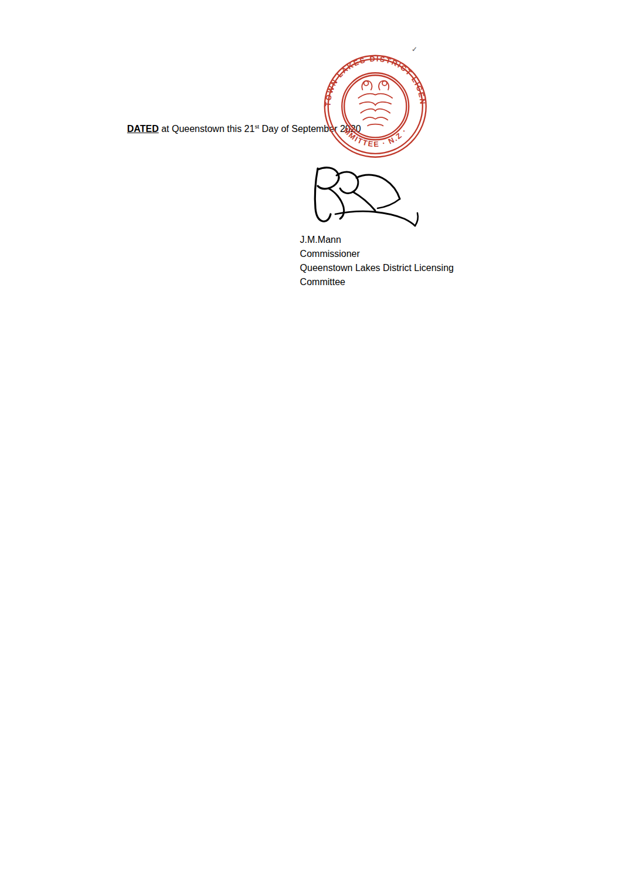DATED at Queenstown this 21st Day of September 2020
J.M.Mann
Commissioner
Queenstown Lakes District Licensing Committee
 ✓
QUEENSTOWN LAKES DISTRICT LICENSING CO MMITTEE · N.Z ·